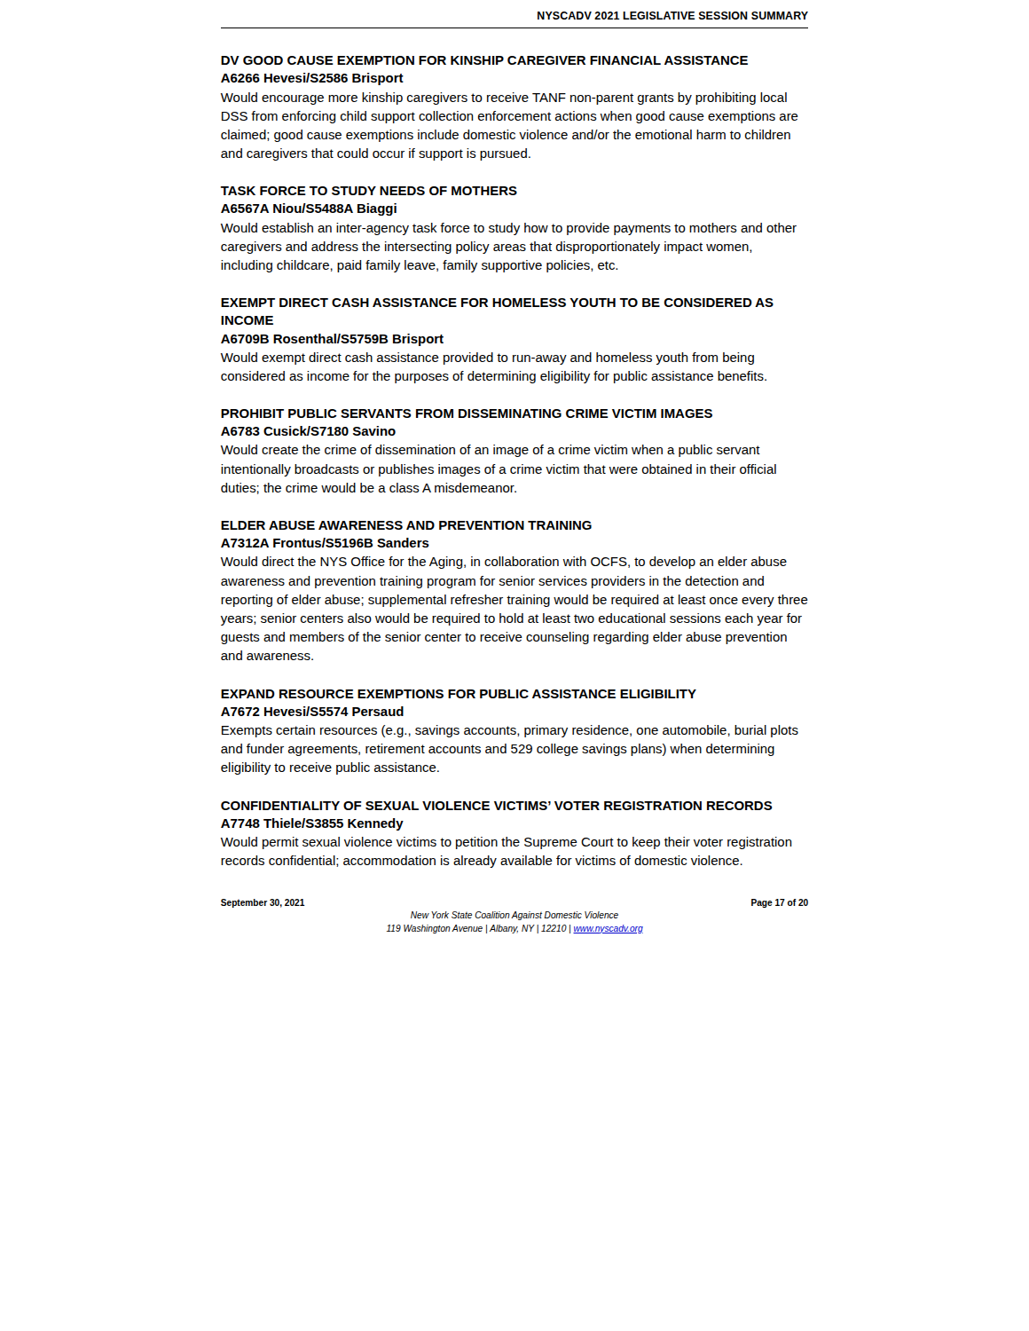NYSCADV 2021 LEGISLATIVE SESSION SUMMARY
DV Good Cause Exemption for Kinship Caregiver Financial Assistance
A6266 Hevesi/S2586 Brisport
Would encourage more kinship caregivers to receive TANF non-parent grants by prohibiting local DSS from enforcing child support collection enforcement actions when good cause exemptions are claimed; good cause exemptions include domestic violence and/or the emotional harm to children and caregivers that could occur if support is pursued.
Task Force to Study Needs of Mothers
A6567A Niou/S5488A Biaggi
Would establish an inter-agency task force to study how to provide payments to mothers and other caregivers and address the intersecting policy areas that disproportionately impact women, including childcare, paid family leave, family supportive policies, etc.
Exempt Direct Cash Assistance for Homeless Youth to be Considered as Income
A6709B Rosenthal/S5759B Brisport
Would exempt direct cash assistance provided to run-away and homeless youth from being considered as income for the purposes of determining eligibility for public assistance benefits.
Prohibit Public Servants from Disseminating Crime Victim Images
A6783 Cusick/S7180 Savino
Would create the crime of dissemination of an image of a crime victim when a public servant intentionally broadcasts or publishes images of a crime victim that were obtained in their official duties; the crime would be a class A misdemeanor.
Elder Abuse Awareness and Prevention Training
A7312A Frontus/S5196B Sanders
Would direct the NYS Office for the Aging, in collaboration with OCFS, to develop an elder abuse awareness and prevention training program for senior services providers in the detection and reporting of elder abuse; supplemental refresher training would be required at least once every three years; senior centers also would be required to hold at least two educational sessions each year for guests and members of the senior center to receive counseling regarding elder abuse prevention and awareness.
Expand Resource Exemptions for Public Assistance Eligibility
A7672 Hevesi/S5574 Persaud
Exempts certain resources (e.g., savings accounts, primary residence, one automobile, burial plots and funder agreements, retirement accounts and 529 college savings plans) when determining eligibility to receive public assistance.
Confidentiality of Sexual Violence Victims’ Voter Registration Records
A7748 Thiele/S3855 Kennedy
Would permit sexual violence victims to petition the Supreme Court to keep their voter registration records confidential; accommodation is already available for victims of domestic violence.
September 30, 2021 Page 17 of 20
New York State Coalition Against Domestic Violence
119 Washington Avenue | Albany, NY | 12210 | www.nyscadv.org